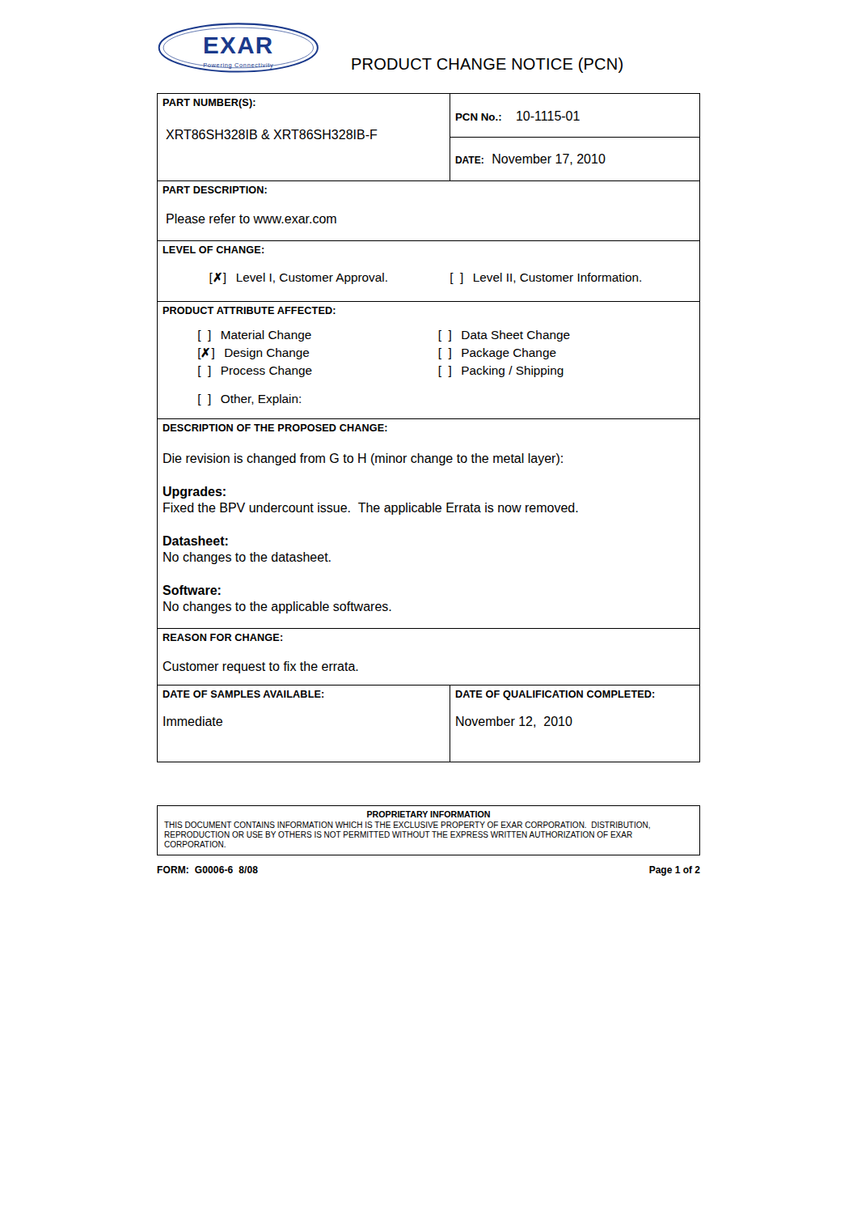EXAR — Powering Connectivity EXAR Powering Connectivity
PRODUCT CHANGE NOTICE (PCN)
| Part Number(s): XRT86SH328IB & XRT86SH328IB-F | PCN No.: 10-1115-01 |
| Date: November 17, 2010 |
| Part Description: Please refer to www.exar.com |
| Level of Change: [ ✗ ] Level I, Customer Approval. [ ] Level II, Customer Information. |
| Product Attribute Affected: [ ] Material Change [ ] Data Sheet Change [ ✗ ] Design Change [ ] Package Change [ ] Process Change [ ] Packing / Shipping [ ] Other, Explain: |
| Description of the Proposed Change: Die revision is changed from G to H (minor change to the metal layer): Upgrades: Fixed the BPV undercount issue. The applicable Errata is now removed. Datasheet: No changes to the datasheet. Software: No changes to the applicable softwares. |
| Reason for Change: Customer request to fix the errata. |
| Date of Samples Available: Immediate | Date of Qualification Completed: November 12, 2010 |
Proprietary Information
This document contains information which is the exclusive property of Exar Corporation. Distribution, reproduction or use by others is not permitted without the express written authorization of Exar Corporation.
FORM: G0006-6 8/08 Page 1 of 2